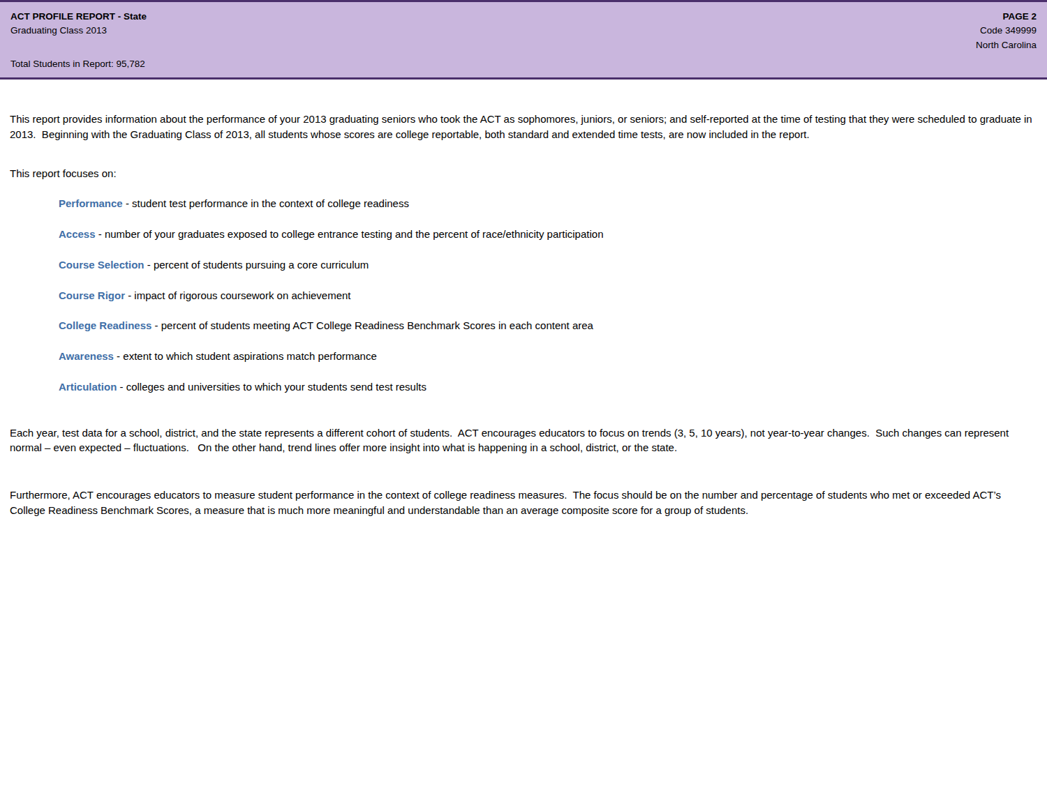| ACT PROFILE REPORT - State Graduating Class 2013 | PAGE 2 Code 349999 North Carolina |
| Total Students in Report: 95,782 |
This report provides information about the performance of your 2013 graduating seniors who took the ACT as sophomores, juniors, or seniors; and self-reported at the time of testing that they were scheduled to graduate in 2013. Beginning with the Graduating Class of 2013, all students whose scores are college reportable, both standard and extended time tests, are now included in the report.
This report focuses on:
Performance - student test performance in the context of college readiness
Access - number of your graduates exposed to college entrance testing and the percent of race/ethnicity participation
Course Selection - percent of students pursuing a core curriculum
Course Rigor - impact of rigorous coursework on achievement
College Readiness - percent of students meeting ACT College Readiness Benchmark Scores in each content area
Awareness - extent to which student aspirations match performance
Articulation - colleges and universities to which your students send test results
Each year, test data for a school, district, and the state represents a different cohort of students. ACT encourages educators to focus on trends (3, 5, 10 years), not year-to-year changes. Such changes can represent normal – even expected – fluctuations. On the other hand, trend lines offer more insight into what is happening in a school, district, or the state.
Furthermore, ACT encourages educators to measure student performance in the context of college readiness measures. The focus should be on the number and percentage of students who met or exceeded ACT’s College Readiness Benchmark Scores, a measure that is much more meaningful and understandable than an average composite score for a group of students.